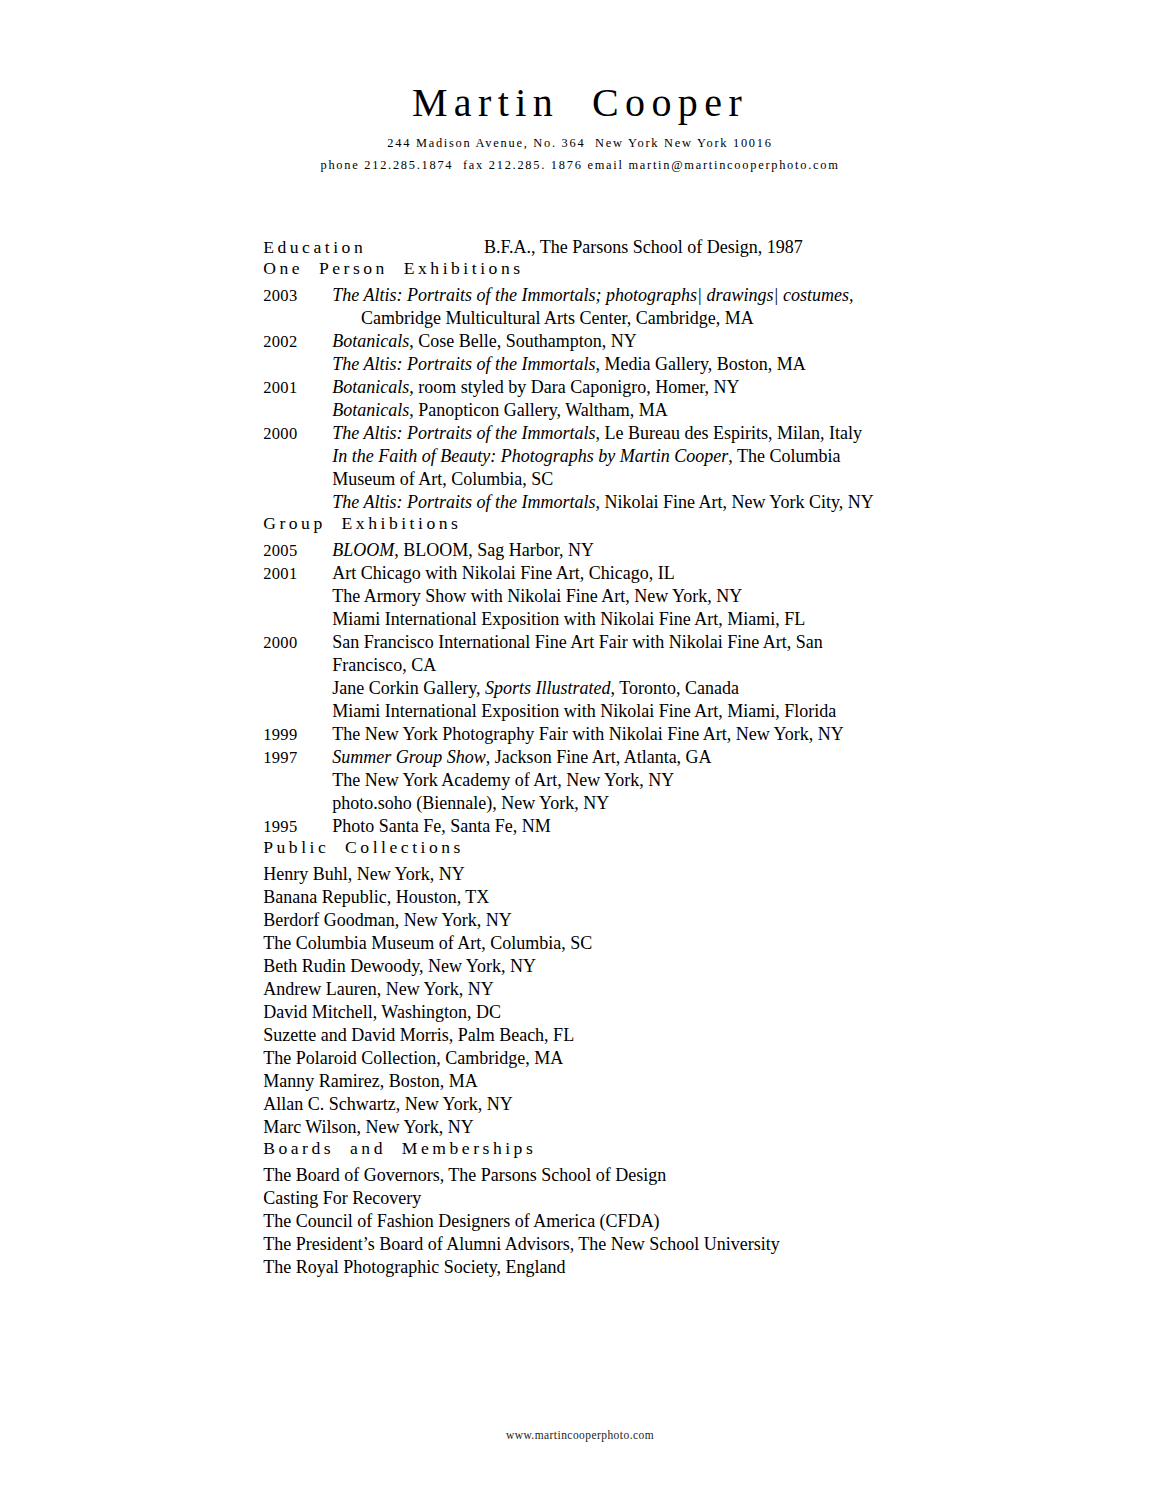Martin Cooper
244 Madison Avenue, No. 364 New York New York 10016
phone 212.285.1874 fax 212.285. 1876 email martin@martincooperphoto.com
Education
B.F.A., The Parsons School of Design, 1987
One Person Exhibitions
2003
The Altis: Portraits of the Immortals; photographs| drawings| costumes, Cambridge Multicultural Arts Center, Cambridge, MA
2002
Botanicals, Cose Belle, Southampton, NY
The Altis: Portraits of the Immortals, Media Gallery, Boston, MA
2001
Botanicals, room styled by Dara Caponigro, Homer, NY
Botanicals, Panopticon Gallery, Waltham, MA
2000
The Altis: Portraits of the Immortals, Le Bureau des Espirits, Milan, Italy
In the Faith of Beauty: Photographs by Martin Cooper, The Columbia Museum of Art, Columbia, SC
The Altis: Portraits of the Immortals, Nikolai Fine Art, New York City, NY
Group Exhibitions
2005
BLOOM, BLOOM, Sag Harbor, NY
2001
Art Chicago with Nikolai Fine Art, Chicago, IL
The Armory Show with Nikolai Fine Art, New York, NY
Miami International Exposition with Nikolai Fine Art, Miami, FL
2000
San Francisco International Fine Art Fair with Nikolai Fine Art, San Francisco, CA
Jane Corkin Gallery, Sports Illustrated, Toronto, Canada
Miami International Exposition with Nikolai Fine Art, Miami, Florida
1999
The New York Photography Fair with Nikolai Fine Art, New York, NY
1997
Summer Group Show, Jackson Fine Art, Atlanta, GA
The New York Academy of Art, New York, NY
photo.soho (Biennale), New York, NY
1995
Photo Santa Fe, Santa Fe, NM
Public Collections
Henry Buhl, New York, NY
Banana Republic, Houston, TX
Berdorf Goodman, New York, NY
The Columbia Museum of Art, Columbia, SC
Beth Rudin Dewoody, New York, NY
Andrew Lauren, New York, NY
David Mitchell, Washington, DC
Suzette and David Morris, Palm Beach, FL
The Polaroid Collection, Cambridge, MA
Manny Ramirez, Boston, MA
Allan C. Schwartz, New York, NY
Marc Wilson, New York, NY
Boards and Memberships
The Board of Governors, The Parsons School of Design
Casting For Recovery
The Council of Fashion Designers of America (CFDA)
The President’s Board of Alumni Advisors, The New School University
The Royal Photographic Society, England
www.martincooperphoto.com